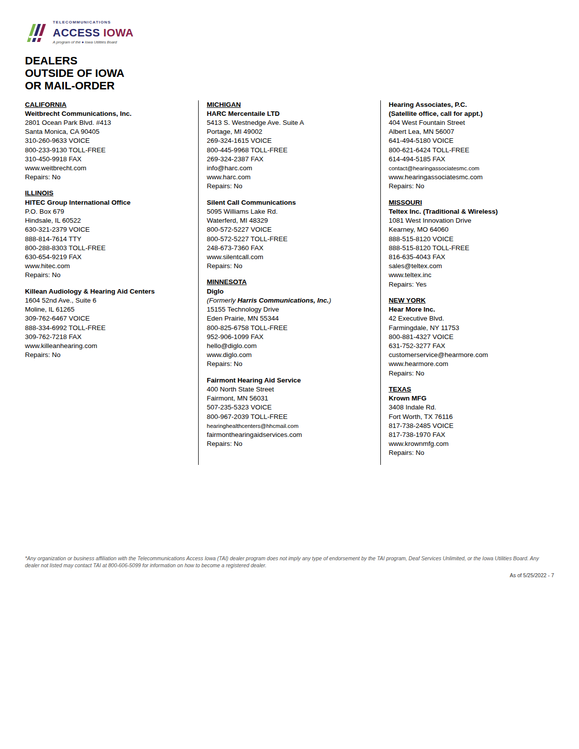TELECOMMUNICATIONS
ACCESS IOWA
A program of the ● Iowa Utilities Board
DEALERS
OUTSIDE OF IOWA
OR MAIL-ORDER
CALIFORNIA
Weitbrecht Communications, Inc.
2801 Ocean Park Blvd. #413
Santa Monica, CA 90405
310-260-9633 VOICE
800-233-9130 TOLL-FREE
310-450-9918 FAX
www.weitbrecht.com
Repairs: No
ILLINOIS
HITEC Group International Office
P.O. Box 679
Hindsale, IL 60522
630-321-2379 VOICE
888-814-7614 TTY
800-288-8303 TOLL-FREE
630-654-9219 FAX
www.hitec.com
Repairs: No
Killean Audiology & Hearing Aid Centers
1604 52nd Ave., Suite 6
Moline, IL 61265
309-762-6467 VOICE
888-334-6992 TOLL-FREE
309-762-7218 FAX
www.killeanhearing.com
Repairs: No
MICHIGAN
HARC Mercentaile LTD
5413 S. Westnedge Ave. Suite A
Portage, MI 49002
269-324-1615 VOICE
800-445-9968 TOLL-FREE
269-324-2387 FAX
info@harc.com
www.harc.com
Repairs: No
Silent Call Communications
5095 Williams Lake Rd.
Waterferd, MI 48329
800-572-5227 VOICE
800-572-5227 TOLL-FREE
248-673-7360 FAX
www.silentcall.com
Repairs: No
MINNESOTA
Diglo
(Formerly Harris Communications, Inc.)
15155 Technology Drive
Eden Prairie, MN 55344
800-825-6758 TOLL-FREE
952-906-1099 FAX
hello@diglo.com
www.diglo.com
Repairs: No
Fairmont Hearing Aid Service
400 North State Street
Fairmont, MN 56031
507-235-5323 VOICE
800-967-2039 TOLL-FREE
hearinghealthcenters@hhcmail.com
fairmonthearingaidservices.com
Repairs: No
Hearing Associates, P.C.
(Satellite office, call for appt.)
404 West Fountain Street
Albert Lea, MN 56007
641-494-5180 VOICE
800-621-6424 TOLL-FREE
614-494-5185 FAX
contact@hearingassociatesmc.com
www.hearingassociatesmc.com
Repairs: No
MISSOURI
Teltex Inc. (Traditional & Wireless)
1081 West Innovation Drive
Kearney, MO 64060
888-515-8120 VOICE
888-515-8120 TOLL-FREE
816-635-4043 FAX
sales@teltex.com
www.teltex.inc
Repairs: Yes
NEW YORK
Hear More Inc.
42 Executive Blvd.
Farmingdale, NY 11753
800-881-4327 VOICE
631-752-3277 FAX
customerservice@hearmore.com
www.hearmore.com
Repairs: No
TEXAS
Krown MFG
3408 Indale Rd.
Fort Worth, TX 76116
817-738-2485 VOICE
817-738-1970 FAX
www.krownmfg.com
Repairs: No
*Any organization or business affiliation with the Telecommunications Access Iowa (TAI) dealer program does not imply any type of endorsement by the TAI program, Deaf Services Unlimited, or the Iowa Utilities Board. Any dealer not listed may contact TAI at 800-606-5099 for information on how to become a registered dealer.
As of 5/25/2022 - 7